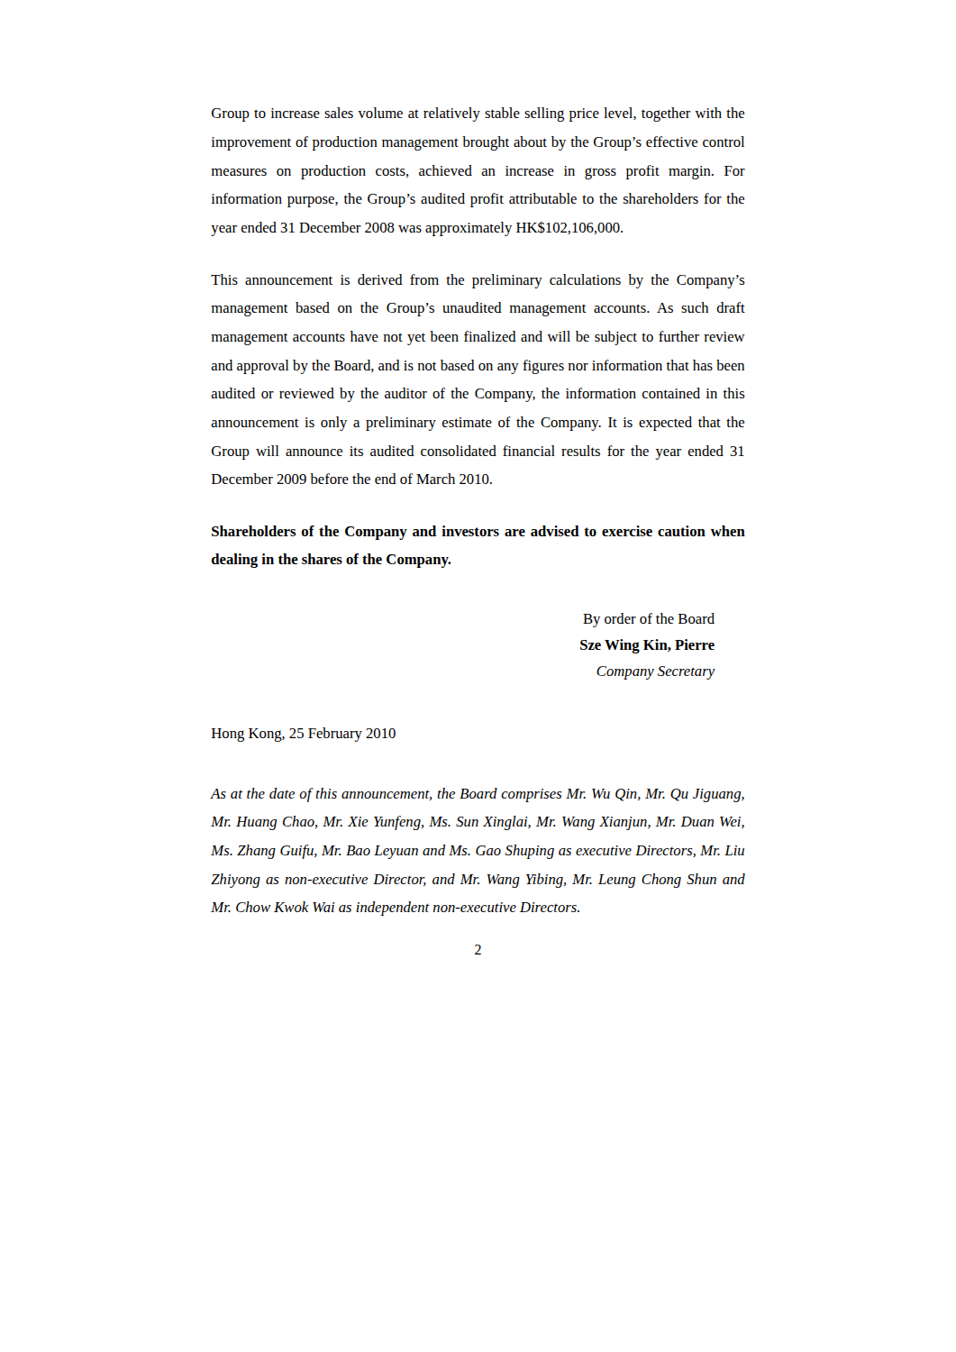Group to increase sales volume at relatively stable selling price level, together with the improvement of production management brought about by the Group’s effective control measures on production costs, achieved an increase in gross profit margin. For information purpose, the Group’s audited profit attributable to the shareholders for the year ended 31 December 2008 was approximately HK$102,106,000.
This announcement is derived from the preliminary calculations by the Company’s management based on the Group’s unaudited management accounts. As such draft management accounts have not yet been finalized and will be subject to further review and approval by the Board, and is not based on any figures nor information that has been audited or reviewed by the auditor of the Company, the information contained in this announcement is only a preliminary estimate of the Company. It is expected that the Group will announce its audited consolidated financial results for the year ended 31 December 2009 before the end of March 2010.
Shareholders of the Company and investors are advised to exercise caution when dealing in the shares of the Company.
By order of the Board Sze Wing Kin, Pierre Company Secretary
Hong Kong, 25 February 2010
As at the date of this announcement, the Board comprises Mr. Wu Qin, Mr. Qu Jiguang, Mr. Huang Chao, Mr. Xie Yunfeng, Ms. Sun Xinglai, Mr. Wang Xianjun, Mr. Duan Wei, Ms. Zhang Guifu, Mr. Bao Leyuan and Ms. Gao Shuping as executive Directors, Mr. Liu Zhiyong as non-executive Director, and Mr. Wang Yibing, Mr. Leung Chong Shun and Mr. Chow Kwok Wai as independent non-executive Directors.
2